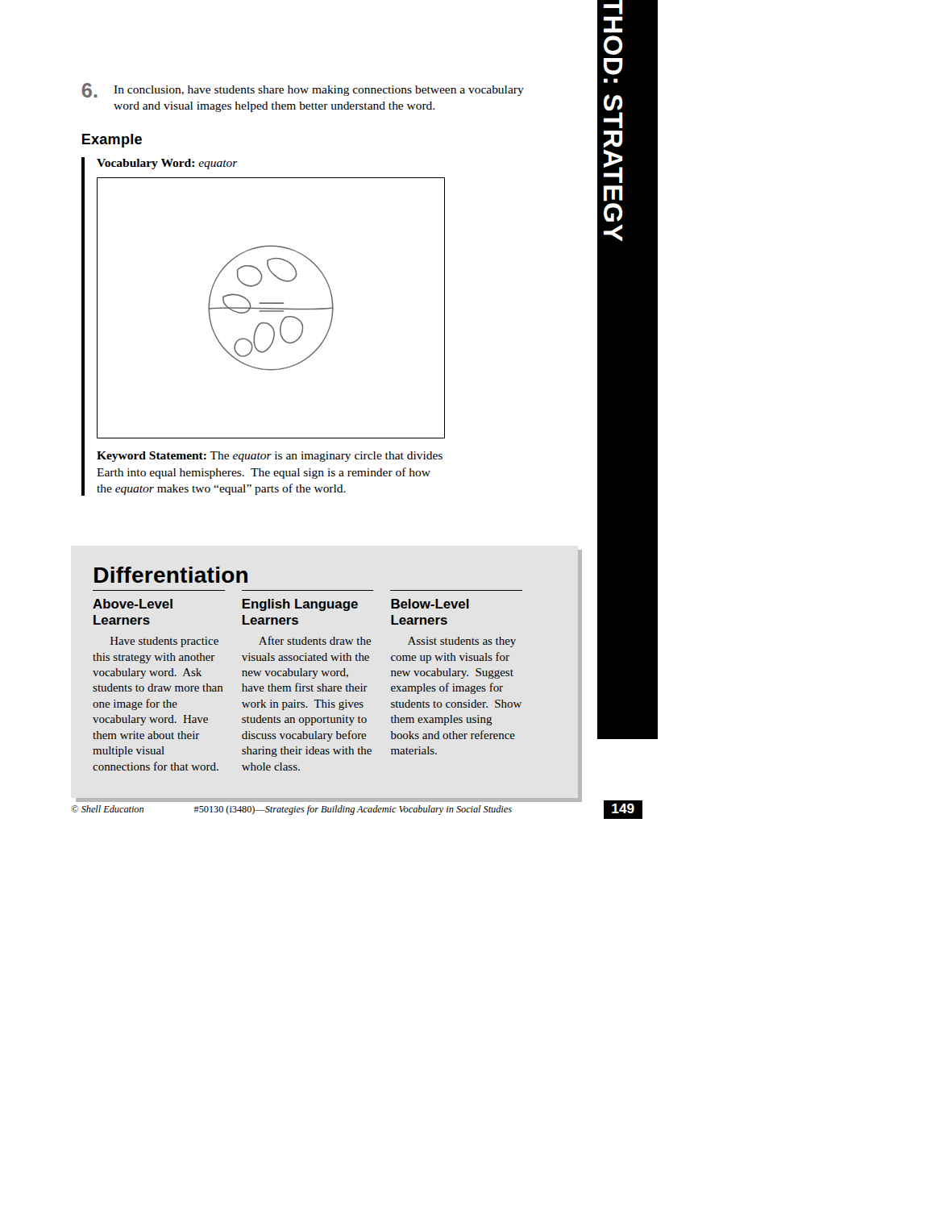KEYWORD METHOD: STRATEGY
6. In conclusion, have students share how making connections between a vocabulary word and visual images helped them better understand the word.
Example
Vocabulary Word: equator
Keyword Statement: The equator is an imaginary circle that divides Earth into equal hemispheres. The equal sign is a reminder of how the equator makes two “equal” parts of the world.
Differentiation
Above-Level Learners
Have students practice this strategy with another vocabulary word. Ask students to draw more than one image for the vocabulary word. Have them write about their multiple visual connections for that word.
English Language Learners
After students draw the visuals associated with the new vocabulary word, have them first share their work in pairs. This gives students an opportunity to discuss vocabulary before sharing their ideas with the whole class.
Below-Level Learners
Assist students as they come up with visuals for new vocabulary. Suggest examples of images for students to consider. Show them examples using books and other reference materials.
© Shell Education #50130 (i3480)—Strategies for Building Academic Vocabulary in Social Studies 149